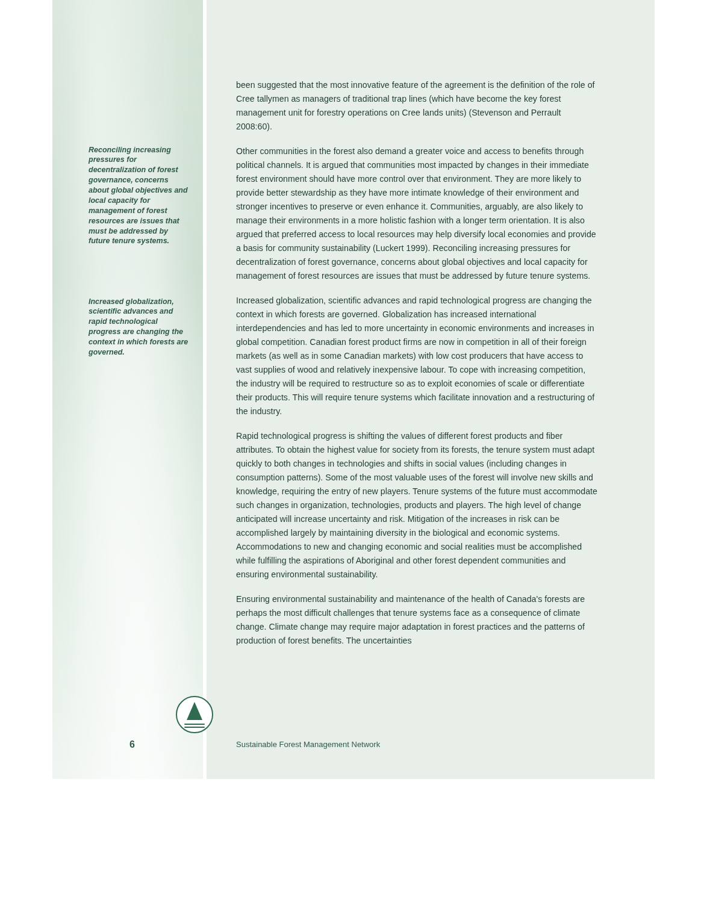Reconciling increasing pressures for decentralization of forest governance, concerns about global objectives and local capacity for management of forest resources are issues that must be addressed by future tenure systems.
Increased globalization, scientific advances and rapid technological progress are changing the context in which forests are governed.
been suggested that the most innovative feature of the agreement is the definition of the role of Cree tallymen as managers of traditional trap lines (which have become the key forest management unit for forestry operations on Cree lands units) (Stevenson and Perrault 2008:60).
Other communities in the forest also demand a greater voice and access to benefits through political channels. It is argued that communities most impacted by changes in their immediate forest environment should have more control over that environment. They are more likely to provide better stewardship as they have more intimate knowledge of their environment and stronger incentives to preserve or even enhance it. Communities, arguably, are also likely to manage their environments in a more holistic fashion with a longer term orientation. It is also argued that preferred access to local resources may help diversify local economies and provide a basis for community sustainability (Luckert 1999). Reconciling increasing pressures for decentralization of forest governance, concerns about global objectives and local capacity for management of forest resources are issues that must be addressed by future tenure systems.
Increased globalization, scientific advances and rapid technological progress are changing the context in which forests are governed. Globalization has increased international interdependencies and has led to more uncertainty in economic environments and increases in global competition. Canadian forest product firms are now in competition in all of their foreign markets (as well as in some Canadian markets) with low cost producers that have access to vast supplies of wood and relatively inexpensive labour. To cope with increasing competition, the industry will be required to restructure so as to exploit economies of scale or differentiate their products. This will require tenure systems which facilitate innovation and a restructuring of the industry.
Rapid technological progress is shifting the values of different forest products and fiber attributes. To obtain the highest value for society from its forests, the tenure system must adapt quickly to both changes in technologies and shifts in social values (including changes in consumption patterns). Some of the most valuable uses of the forest will involve new skills and knowledge, requiring the entry of new players. Tenure systems of the future must accommodate such changes in organization, technologies, products and players. The high level of change anticipated will increase uncertainty and risk. Mitigation of the increases in risk can be accomplished largely by maintaining diversity in the biological and economic systems. Accommodations to new and changing economic and social realities must be accomplished while fulfilling the aspirations of Aboriginal and other forest dependent communities and ensuring environmental sustainability.
Ensuring environmental sustainability and maintenance of the health of Canada's forests are perhaps the most difficult challenges that tenure systems face as a consequence of climate change. Climate change may require major adaptation in forest practices and the patterns of production of forest benefits. The uncertainties
6
Sustainable Forest Management Network